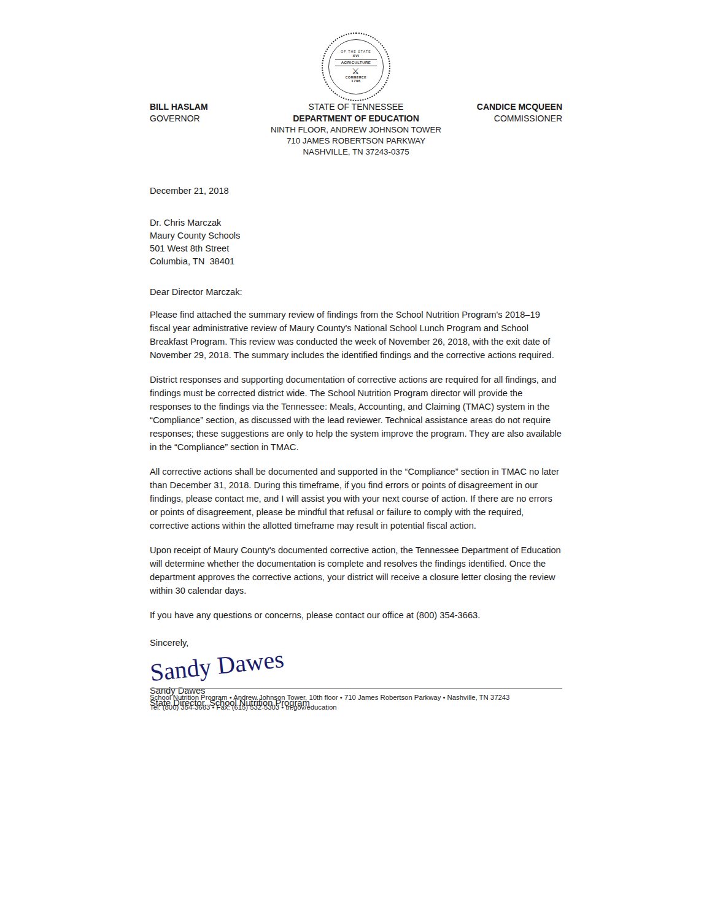OF THE STATE
XVI
AGRICULTURE
⚔
COMMERCE
1796
BILL HASLAM
GOVERNOR
STATE OF TENNESSEE
DEPARTMENT OF EDUCATION
NINTH FLOOR, ANDREW JOHNSON TOWER
710 JAMES ROBERTSON PARKWAY
NASHVILLE, TN 37243-0375
CANDICE MCQUEEN
COMMISSIONER
December 21, 2018
Dr. Chris Marczak
Maury County Schools
501 West 8th Street
Columbia, TN 38401
Dear Director Marczak:
Please find attached the summary review of findings from the School Nutrition Program's 2018–19 fiscal year administrative review of Maury County's National School Lunch Program and School Breakfast Program. This review was conducted the week of November 26, 2018, with the exit date of November 29, 2018. The summary includes the identified findings and the corrective actions required.
District responses and supporting documentation of corrective actions are required for all findings, and findings must be corrected district wide. The School Nutrition Program director will provide the responses to the findings via the Tennessee: Meals, Accounting, and Claiming (TMAC) system in the “Compliance” section, as discussed with the lead reviewer. Technical assistance areas do not require responses; these suggestions are only to help the system improve the program. They are also available in the “Compliance” section in TMAC.
All corrective actions shall be documented and supported in the “Compliance” section in TMAC no later than December 31, 2018. During this timeframe, if you find errors or points of disagreement in our findings, please contact me, and I will assist you with your next course of action. If there are no errors or points of disagreement, please be mindful that refusal or failure to comply with the required, corrective actions within the allotted timeframe may result in potential fiscal action.
Upon receipt of Maury County's documented corrective action, the Tennessee Department of Education will determine whether the documentation is complete and resolves the findings identified. Once the department approves the corrective actions, your district will receive a closure letter closing the review within 30 calendar days.
If you have any questions or concerns, please contact our office at (800) 354-3663.
Sincerely,
Sandy Dawes
Sandy Dawes
State Director, School Nutrition Program
School Nutrition Program • Andrew Johnson Tower, 10th floor • 710 James Robertson Parkway • Nashville, TN 37243
Tel: (800) 354-3663 • Fax: (615) 532-5303 • tn.gov/education